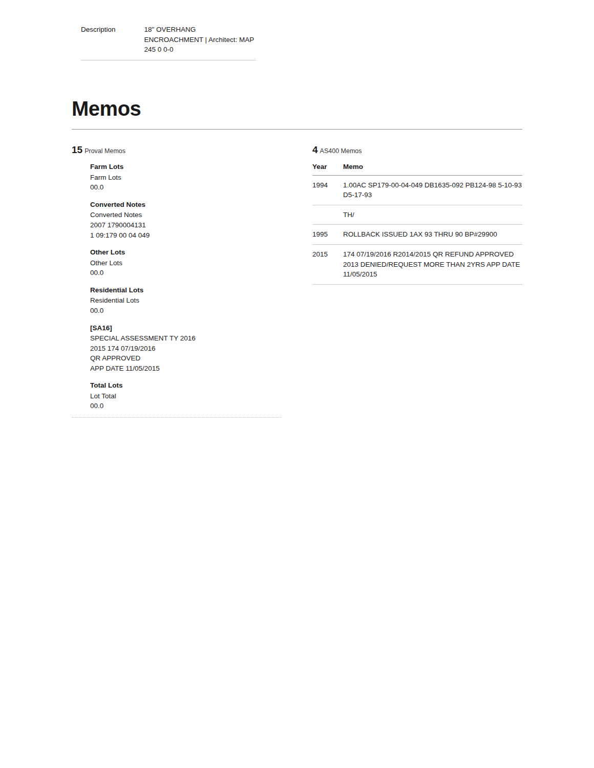Description
18" OVERHANG ENCROACHMENT | Architect: MAP 245 0 0-0
Memos
15 Proval Memos
Farm Lots
Farm Lots 00.0
Converted Notes
Converted Notes 2007 1790004131 1 09:179 00 04 049
Other Lots
Other Lots 00.0
Residential Lots
Residential Lots 00.0
[SA16]
SPECIAL ASSESSMENT TY 2016 2015 174 07/19/2016 QR APPROVED APP DATE 11/05/2015
Total Lots
Lot Total 00.0
4 AS400 Memos
| Year | Memo |
| --- | --- |
| 1994 | 1.00AC SP179-00-04-049 DB1635-092 PB124-98 5-10-93 D5-17-93 |
| | TH/ |
| 1995 | ROLLBACK ISSUED 1AX 93 THRU 90 BP#29900 |
| 2015 | 174 07/19/2016 R2014/2015 QR REFUND APPROVED 2013 DENIED/REQUEST MORE THAN 2YRS APP DATE 11/05/2015 |